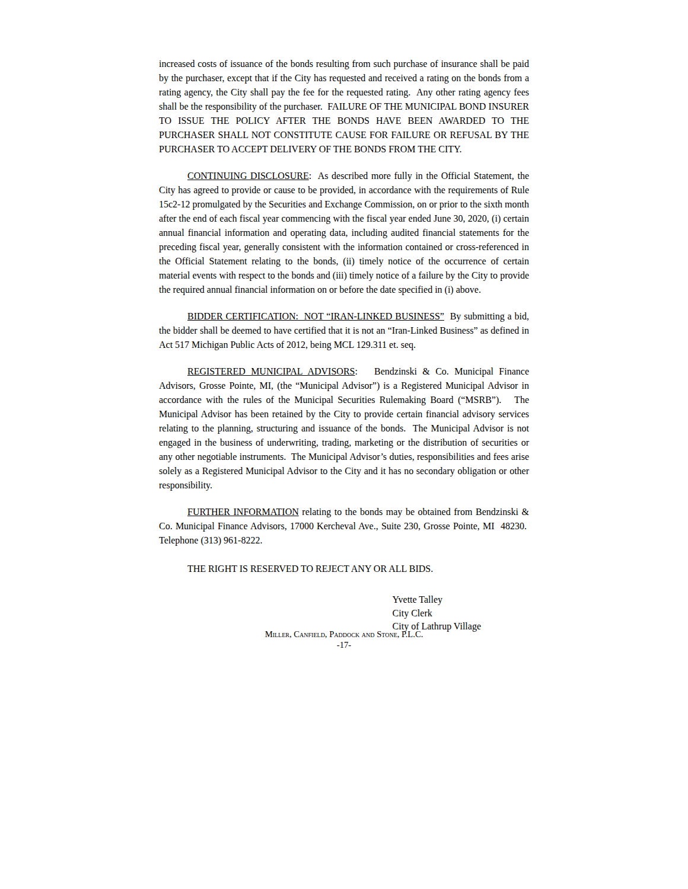increased costs of issuance of the bonds resulting from such purchase of insurance shall be paid by the purchaser, except that if the City has requested and received a rating on the bonds from a rating agency, the City shall pay the fee for the requested rating. Any other rating agency fees shall be the responsibility of the purchaser. FAILURE OF THE MUNICIPAL BOND INSURER TO ISSUE THE POLICY AFTER THE BONDS HAVE BEEN AWARDED TO THE PURCHASER SHALL NOT CONSTITUTE CAUSE FOR FAILURE OR REFUSAL BY THE PURCHASER TO ACCEPT DELIVERY OF THE BONDS FROM THE CITY.
CONTINUING DISCLOSURE: As described more fully in the Official Statement, the City has agreed to provide or cause to be provided, in accordance with the requirements of Rule 15c2-12 promulgated by the Securities and Exchange Commission, on or prior to the sixth month after the end of each fiscal year commencing with the fiscal year ended June 30, 2020, (i) certain annual financial information and operating data, including audited financial statements for the preceding fiscal year, generally consistent with the information contained or cross-referenced in the Official Statement relating to the bonds, (ii) timely notice of the occurrence of certain material events with respect to the bonds and (iii) timely notice of a failure by the City to provide the required annual financial information on or before the date specified in (i) above.
BIDDER CERTIFICATION: NOT “IRAN-LINKED BUSINESS” By submitting a bid, the bidder shall be deemed to have certified that it is not an “Iran-Linked Business” as defined in Act 517 Michigan Public Acts of 2012, being MCL 129.311 et. seq.
REGISTERED MUNICIPAL ADVISORS: Bendzinski & Co. Municipal Finance Advisors, Grosse Pointe, MI, (the “Municipal Advisor”) is a Registered Municipal Advisor in accordance with the rules of the Municipal Securities Rulemaking Board (“MSRB”). The Municipal Advisor has been retained by the City to provide certain financial advisory services relating to the planning, structuring and issuance of the bonds. The Municipal Advisor is not engaged in the business of underwriting, trading, marketing or the distribution of securities or any other negotiable instruments. The Municipal Advisor’s duties, responsibilities and fees arise solely as a Registered Municipal Advisor to the City and it has no secondary obligation or other responsibility.
FURTHER INFORMATION relating to the bonds may be obtained from Bendzinski & Co. Municipal Finance Advisors, 17000 Kercheval Ave., Suite 230, Grosse Pointe, MI 48230. Telephone (313) 961-8222.
THE RIGHT IS RESERVED TO REJECT ANY OR ALL BIDS.
Yvette Talley
City Clerk
City of Lathrup Village
Miller, Canfield, Paddock and Stone, P.L.C.
-17-